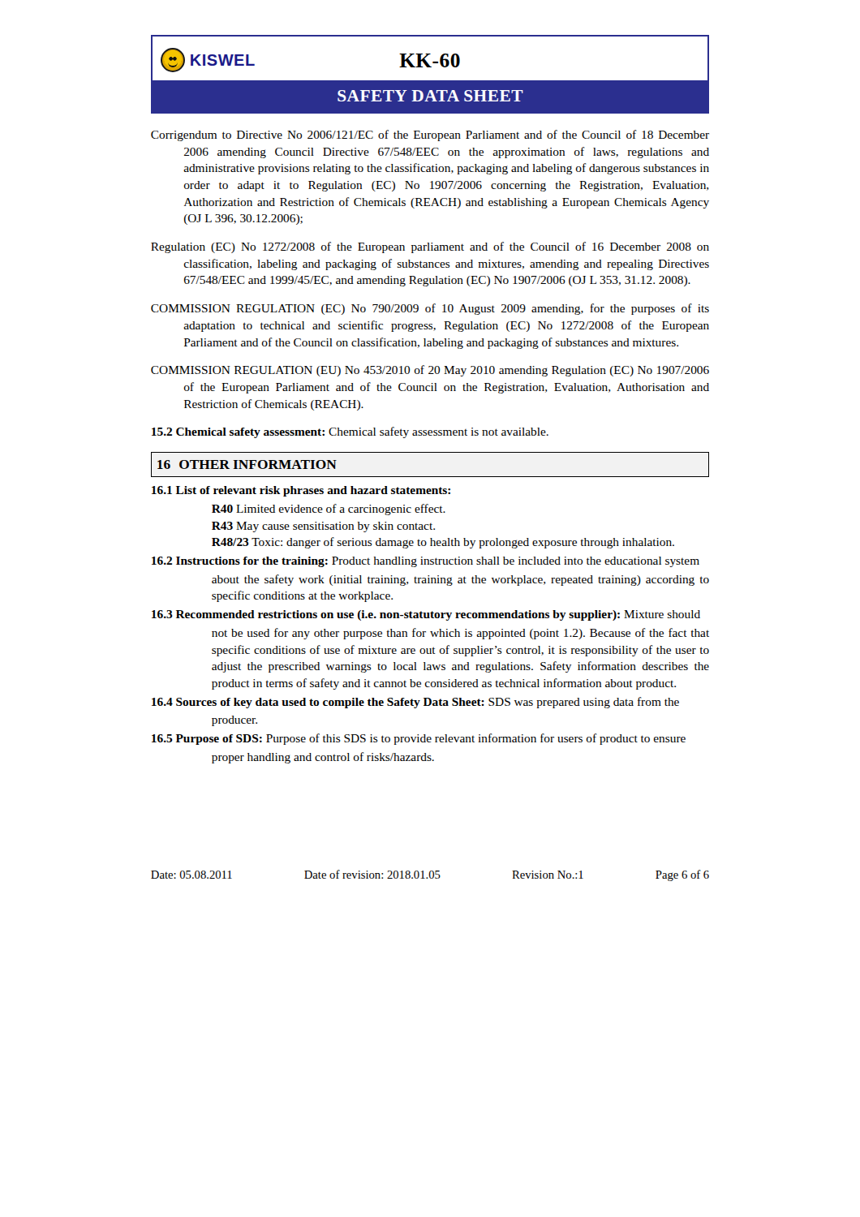KISWEL
KK-60
SAFETY DATA SHEET
Corrigendum to Directive No 2006/121/EC of the European Parliament and of the Council of 18 December 2006 amending Council Directive 67/548/EEC on the approximation of laws, regulations and administrative provisions relating to the classification, packaging and labeling of dangerous substances in order to adapt it to Regulation (EC) No 1907/2006 concerning the Registration, Evaluation, Authorization and Restriction of Chemicals (REACH) and establishing a European Chemicals Agency (OJ L 396, 30.12.2006);
Regulation (EC) No 1272/2008 of the European parliament and of the Council of 16 December 2008 on classification, labeling and packaging of substances and mixtures, amending and repealing Directives 67/548/EEC and 1999/45/EC, and amending Regulation (EC) No 1907/2006 (OJ L 353, 31.12. 2008).
COMMISSION REGULATION (EC) No 790/2009 of 10 August 2009 amending, for the purposes of its adaptation to technical and scientific progress, Regulation (EC) No 1272/2008 of the European Parliament and of the Council on classification, labeling and packaging of substances and mixtures.
COMMISSION REGULATION (EU) No 453/2010 of 20 May 2010 amending Regulation (EC) No 1907/2006 of the European Parliament and of the Council on the Registration, Evaluation, Authorisation and Restriction of Chemicals (REACH).
15.2 Chemical safety assessment: Chemical safety assessment is not available.
16 OTHER INFORMATION
16.1 List of relevant risk phrases and hazard statements:
R40 Limited evidence of a carcinogenic effect.
R43 May cause sensitisation by skin contact.
R48/23 Toxic: danger of serious damage to health by prolonged exposure through inhalation.
16.2 Instructions for the training: Product handling instruction shall be included into the educational system
about the safety work (initial training, training at the workplace, repeated training) according to specific conditions at the workplace.
16.3 Recommended restrictions on use (i.e. non-statutory recommendations by supplier): Mixture should
not be used for any other purpose than for which is appointed (point 1.2). Because of the fact that specific conditions of use of mixture are out of supplier’s control, it is responsibility of the user to adjust the prescribed warnings to local laws and regulations. Safety information describes the product in terms of safety and it cannot be considered as technical information about product.
16.4 Sources of key data used to compile the Safety Data Sheet: SDS was prepared using data from the
producer.
16.5 Purpose of SDS: Purpose of this SDS is to provide relevant information for users of product to ensure
proper handling and control of risks/hazards.
Date: 05.08.2011
Date of revision: 2018.01.05
Revision No.:1
Page 6 of 6